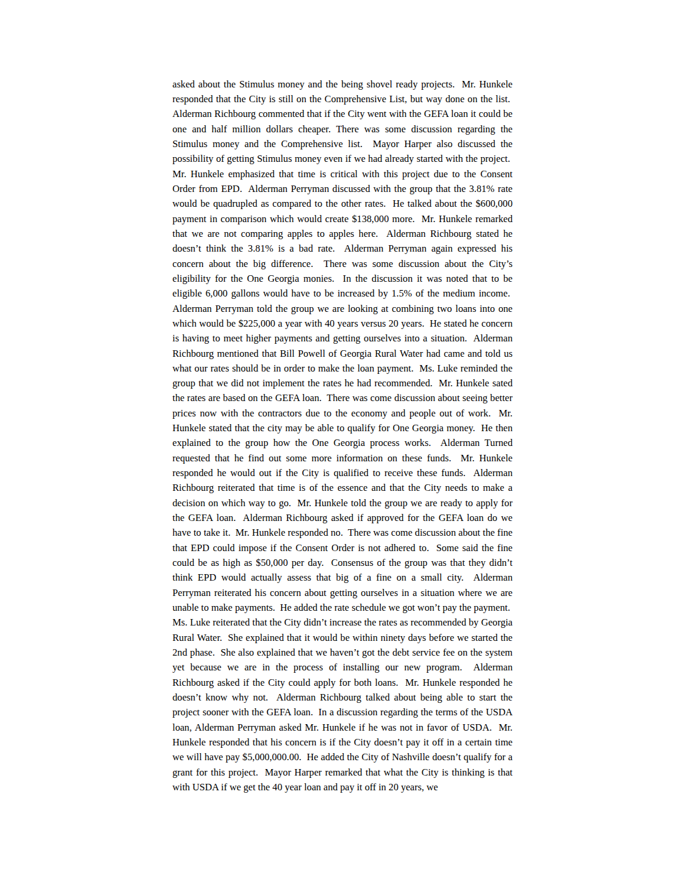asked about the Stimulus money and the being shovel ready projects. Mr. Hunkele responded that the City is still on the Comprehensive List, but way done on the list. Alderman Richbourg commented that if the City went with the GEFA loan it could be one and half million dollars cheaper. There was some discussion regarding the Stimulus money and the Comprehensive list. Mayor Harper also discussed the possibility of getting Stimulus money even if we had already started with the project. Mr. Hunkele emphasized that time is critical with this project due to the Consent Order from EPD. Alderman Perryman discussed with the group that the 3.81% rate would be quadrupled as compared to the other rates. He talked about the $600,000 payment in comparison which would create $138,000 more. Mr. Hunkele remarked that we are not comparing apples to apples here. Alderman Richbourg stated he doesn’t think the 3.81% is a bad rate. Alderman Perryman again expressed his concern about the big difference. There was some discussion about the City’s eligibility for the One Georgia monies. In the discussion it was noted that to be eligible 6,000 gallons would have to be increased by 1.5% of the medium income. Alderman Perryman told the group we are looking at combining two loans into one which would be $225,000 a year with 40 years versus 20 years. He stated he concern is having to meet higher payments and getting ourselves into a situation. Alderman Richbourg mentioned that Bill Powell of Georgia Rural Water had came and told us what our rates should be in order to make the loan payment. Ms. Luke reminded the group that we did not implement the rates he had recommended. Mr. Hunkele sated the rates are based on the GEFA loan. There was come discussion about seeing better prices now with the contractors due to the economy and people out of work. Mr. Hunkele stated that the city may be able to qualify for One Georgia money. He then explained to the group how the One Georgia process works. Alderman Turned requested that he find out some more information on these funds. Mr. Hunkele responded he would out if the City is qualified to receive these funds. Alderman Richbourg reiterated that time is of the essence and that the City needs to make a decision on which way to go. Mr. Hunkele told the group we are ready to apply for the GEFA loan. Alderman Richbourg asked if approved for the GEFA loan do we have to take it. Mr. Hunkele responded no. There was come discussion about the fine that EPD could impose if the Consent Order is not adhered to. Some said the fine could be as high as $50,000 per day. Consensus of the group was that they didn’t think EPD would actually assess that big of a fine on a small city. Alderman Perryman reiterated his concern about getting ourselves in a situation where we are unable to make payments. He added the rate schedule we got won’t pay the payment. Ms. Luke reiterated that the City didn’t increase the rates as recommended by Georgia Rural Water. She explained that it would be within ninety days before we started the 2nd phase. She also explained that we haven’t got the debt service fee on the system yet because we are in the process of installing our new program. Alderman Richbourg asked if the City could apply for both loans. Mr. Hunkele responded he doesn’t know why not. Alderman Richbourg talked about being able to start the project sooner with the GEFA loan. In a discussion regarding the terms of the USDA loan, Alderman Perryman asked Mr. Hunkele if he was not in favor of USDA. Mr. Hunkele responded that his concern is if the City doesn’t pay it off in a certain time we will have pay $5,000,000.00. He added the City of Nashville doesn’t qualify for a grant for this project. Mayor Harper remarked that what the City is thinking is that with USDA if we get the 40 year loan and pay it off in 20 years, we